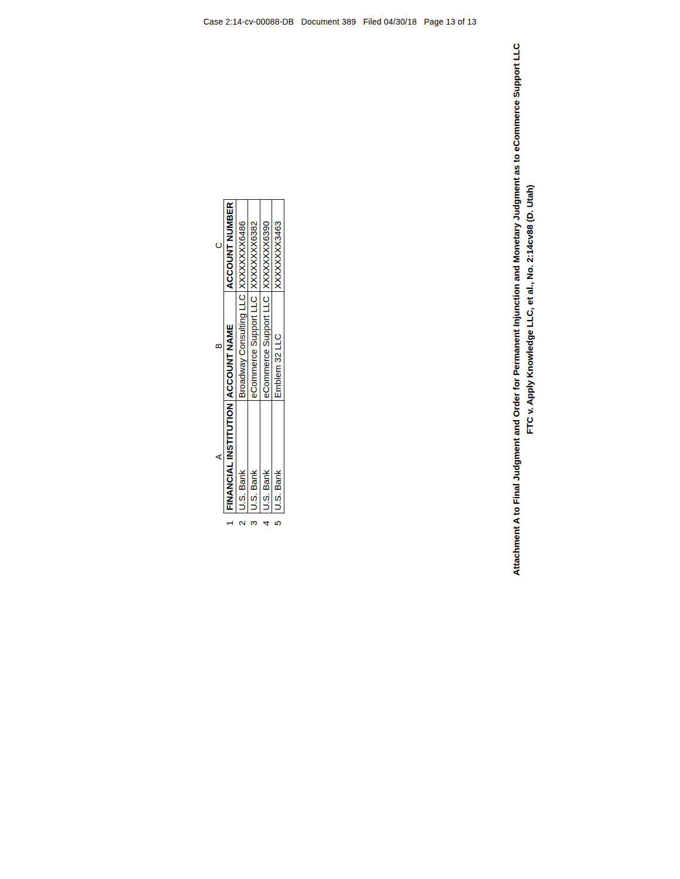Case 2:14-cv-00088-DB Document 389 Filed 04/30/18 Page 13 of 13
| | A | B | C |
| --- | --- | --- | --- |
| 1 | FINANCIAL INSTITUTION | ACCOUNT NAME | ACCOUNT NUMBER |
| 2 | U.S. Bank | Broadway Consulting LLC | XXXXXXXX6486 |
| 3 | U.S. Bank | eCommerce Support LLC | XXXXXXXX6382 |
| 4 | U.S. Bank | eCommerce Support LLC | XXXXXXXX6390 |
| 5 | U.S. Bank | Emblem 32 LLC | XXXXXXXX3463 |
Attachment A to Final Judgment and Order for Permanent Injunction and Monetary Judgment as to eCommerce Support LLC
FTC v. Apply Knowledge LLC, et al., No. 2:14cv88 (D. Utah)